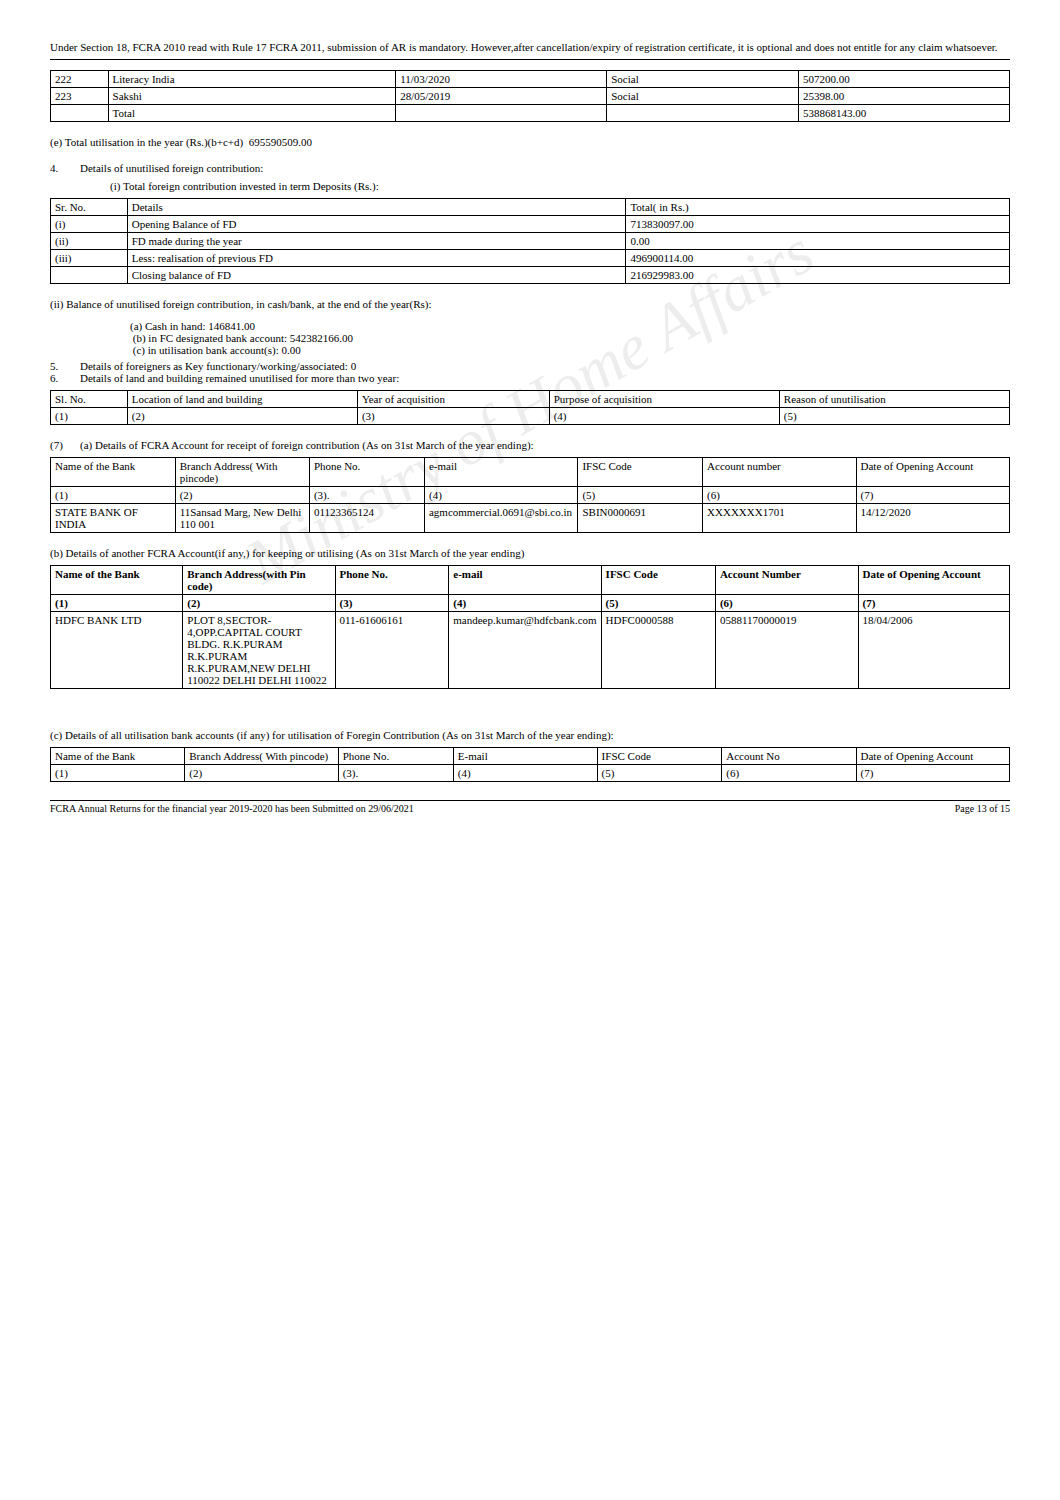Ministry of Home Affairs
Under Section 18, FCRA 2010 read with Rule 17 FCRA 2011, submission of AR is mandatory. However,after cancellation/expiry of registration certificate, it is optional and does not entitle for any claim whatsoever.
| 222 | Literacy India | 11/03/2020 | Social | 507200.00 |
| 223 | Sakshi | 28/05/2019 | Social | 25398.00 |
| | Total | | | 538868143.00 |
(e) Total utilisation in the year (Rs.)(b+c+d) 695590509.00
4.
Details of unutilised foreign contribution:
(i) Total foreign contribution invested in term Deposits (Rs.):
| Sr. No. | Details | Total( in Rs.) |
| (i) | Opening Balance of FD | 713830097.00 |
| (ii) | FD made during the year | 0.00 |
| (iii) | Less: realisation of previous FD | 496900114.00 |
| | Closing balance of FD | 216929983.00 |
(ii) Balance of unutilised foreign contribution, in cash/bank, at the end of the year(Rs):
(a) Cash in hand: 146841.00
(b) in FC designated bank account: 542382166.00
(c) in utilisation bank account(s): 0.00
5.
Details of foreigners as Key functionary/working/associated: 0
6.
Details of land and building remained unutilised for more than two year:
| Sl. No. | Location of land and building | Year of acquisition | Purpose of acquisition | Reason of unutilisation |
| (1) | (2) | (3) | (4) | (5) |
(7)
(a) Details of FCRA Account for receipt of foreign contribution (As on 31st March of the year ending):
| Name of the Bank | Branch Address( With pincode) | Phone No. | e-mail | IFSC Code | Account number | Date of Opening Account |
| (1) | (2) | (3). | (4) | (5) | (6) | (7) |
| STATE BANK OF INDIA | 11Sansad Marg, New Delhi 110 001 | 01123365124 | agmcommercial.0691@sbi.co.in | SBIN0000691 | XXXXXXX1701 | 14/12/2020 |
(b) Details of another FCRA Account(if any,) for keeping or utilising (As on 31st March of the year ending)
| Name of the Bank | Branch Address(with Pin code) | Phone No. | e-mail | IFSC Code | Account Number | Date of Opening Account |
| --- | --- | --- | --- | --- | --- | --- |
| (1) | (2) | (3) | (4) | (5) | (6) | (7) |
| HDFC BANK LTD | PLOT 8,SECTOR-4,OPP.CAPITAL COURT BLDG. R.K.PURAM R.K.PURAM R.K.PURAM,NEW DELHI 110022 DELHI DELHI 110022 | 011-61606161 | mandeep.kumar@hdfcbank.com | HDFC0000588 | 05881170000019 | 18/04/2006 |
(c) Details of all utilisation bank accounts (if any) for utilisation of Foregin Contribution (As on 31st March of the year ending):
| Name of the Bank | Branch Address( With pincode) | Phone No. | E-mail | IFSC Code | Account No | Date of Opening Account |
| (1) | (2) | (3). | (4) | (5) | (6) | (7) |
FCRA Annual Returns for the financial year 2019-2020 has been Submitted on 29/06/2021
Page 13 of 15